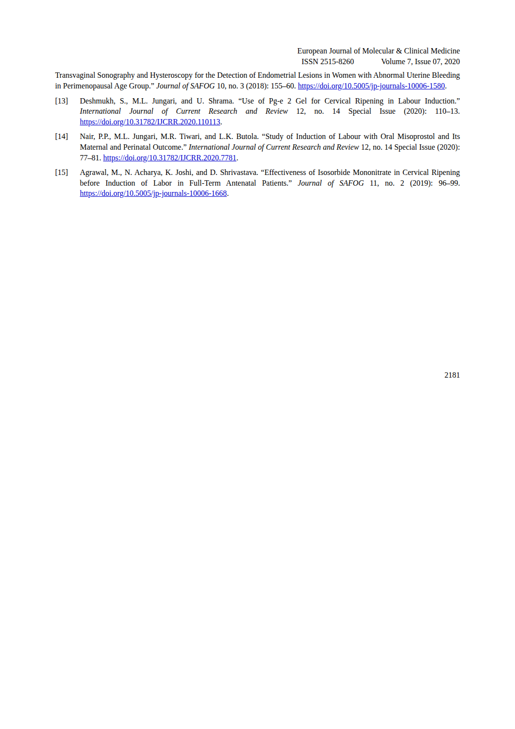European Journal of Molecular & Clinical Medicine ISSN 2515-8260 Volume 7, Issue 07, 2020
Transvaginal Sonography and Hysteroscopy for the Detection of Endometrial Lesions in Women with Abnormal Uterine Bleeding in Perimenopausal Age Group.” Journal of SAFOG 10, no. 3 (2018): 155–60. https://doi.org/10.5005/jp-journals-10006-1580.
[13] Deshmukh, S., M.L. Jungari, and U. Shrama. “Use of Pg-e 2 Gel for Cervical Ripening in Labour Induction.” International Journal of Current Research and Review 12, no. 14 Special Issue (2020): 110–13. https://doi.org/10.31782/IJCRR.2020.110113.
[14] Nair, P.P., M.L. Jungari, M.R. Tiwari, and L.K. Butola. “Study of Induction of Labour with Oral Misoprostol and Its Maternal and Perinatal Outcome.” International Journal of Current Research and Review 12, no. 14 Special Issue (2020): 77–81. https://doi.org/10.31782/IJCRR.2020.7781.
[15] Agrawal, M., N. Acharya, K. Joshi, and D. Shrivastava. “Effectiveness of Isosorbide Mononitrate in Cervical Ripening before Induction of Labor in Full-Term Antenatal Patients.” Journal of SAFOG 11, no. 2 (2019): 96–99. https://doi.org/10.5005/jp-journals-10006-1668.
2181